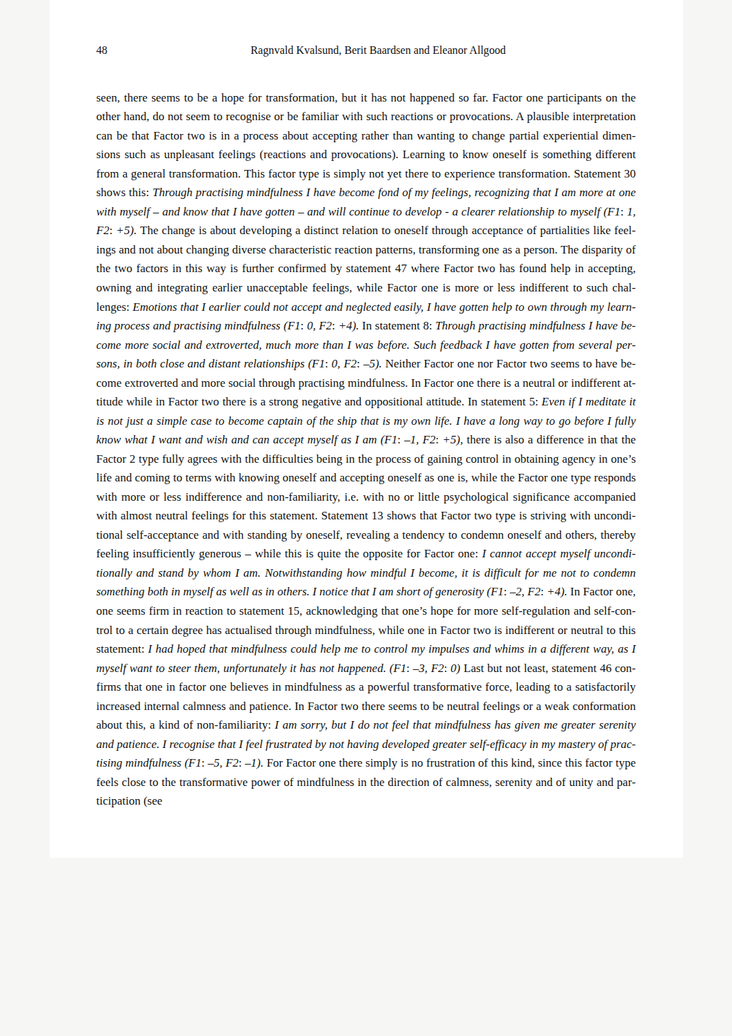48 Ragnvald Kvalsund, Berit Baardsen and Eleanor Allgood
seen, there seems to be a hope for transformation, but it has not happened so far. Factor one participants on the other hand, do not seem to recognise or be familiar with such reactions or provocations. A plausible interpretation can be that Factor two is in a process about accepting rather than wanting to change partial experiential dimensions such as unpleasant feelings (reactions and provocations). Learning to know oneself is something different from a general transformation. This factor type is simply not yet there to experience transformation. Statement 30 shows this: Through practising mindfulness I have become fond of my feelings, recognizing that I am more at one with myself – and know that I have gotten – and will continue to develop - a clearer relationship to myself (F1: 1, F2: +5). The change is about developing a distinct relation to oneself through acceptance of partialities like feelings and not about changing diverse characteristic reaction patterns, transforming one as a person. The disparity of the two factors in this way is further confirmed by statement 47 where Factor two has found help in accepting, owning and integrating earlier unacceptable feelings, while Factor one is more or less indifferent to such challenges: Emotions that I earlier could not accept and neglected easily, I have gotten help to own through my learning process and practising mindfulness (F1: 0, F2: +4). In statement 8: Through practising mindfulness I have become more social and extroverted, much more than I was before. Such feedback I have gotten from several persons, in both close and distant relationships (F1: 0, F2: –5). Neither Factor one nor Factor two seems to have become extroverted and more social through practising mindfulness. In Factor one there is a neutral or indifferent attitude while in Factor two there is a strong negative and oppositional attitude. In statement 5: Even if I meditate it is not just a simple case to become captain of the ship that is my own life. I have a long way to go before I fully know what I want and wish and can accept myself as I am (F1: –1, F2: +5), there is also a difference in that the Factor 2 type fully agrees with the difficulties being in the process of gaining control in obtaining agency in one’s life and coming to terms with knowing oneself and accepting oneself as one is, while the Factor one type responds with more or less indifference and non-familiarity, i.e. with no or little psychological significance accompanied with almost neutral feelings for this statement. Statement 13 shows that Factor two type is striving with unconditional self-acceptance and with standing by oneself, revealing a tendency to condemn oneself and others, thereby feeling insufficiently generous – while this is quite the opposite for Factor one: I cannot accept myself unconditionally and stand by whom I am. Notwithstanding how mindful I become, it is difficult for me not to condemn something both in myself as well as in others. I notice that I am short of generosity (F1: –2, F2: +4). In Factor one, one seems firm in reaction to statement 15, acknowledging that one’s hope for more self-regulation and self-control to a certain degree has actualised through mindfulness, while one in Factor two is indifferent or neutral to this statement: I had hoped that mindfulness could help me to control my impulses and whims in a different way, as I myself want to steer them, unfortunately it has not happened. (F1: –3, F2: 0) Last but not least, statement 46 confirms that one in factor one believes in mindfulness as a powerful transformative force, leading to a satisfactorily increased internal calmness and patience. In Factor two there seems to be neutral feelings or a weak conformation about this, a kind of non-familiarity: I am sorry, but I do not feel that mindfulness has given me greater serenity and patience. I recognise that I feel frustrated by not having developed greater self-efficacy in my mastery of practising mindfulness (F1: –5, F2: –1). For Factor one there simply is no frustration of this kind, since this factor type feels close to the transformative power of mindfulness in the direction of calmness, serenity and of unity and participation (see